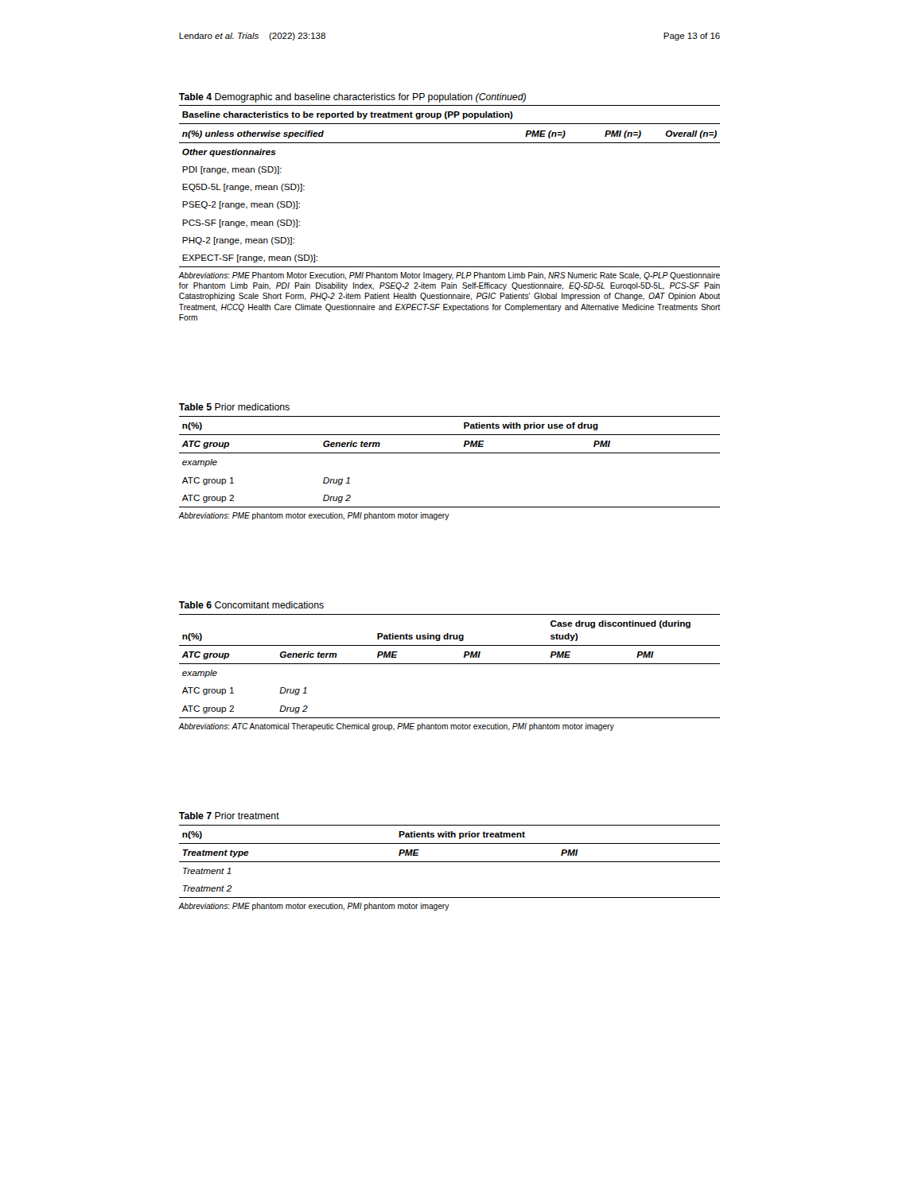Lendaro et al. Trials (2022) 23:138
Page 13 of 16
Table 4 Demographic and baseline characteristics for PP population (Continued)
| Baseline characteristics to be reported by treatment group (PP population) |
| n(%) unless otherwise specified | PME (n=) | PMI (n=) | Overall (n=) |
| Other questionnaires | | | |
| PDI [range, mean (SD)]: | | | |
| EQ5D-5L [range, mean (SD)]: | | | |
| PSEQ-2 [range, mean (SD)]: | | | |
| PCS-SF [range, mean (SD)]: | | | |
| PHQ-2 [range, mean (SD)]: | | | |
| EXPECT-SF [range, mean (SD)]: | | | |
Abbreviations: PME Phantom Motor Execution, PMI Phantom Motor Imagery, PLP Phantom Limb Pain, NRS Numeric Rate Scale, Q-PLP Questionnaire for Phantom Limb Pain, PDI Pain Disability Index, PSEQ-2 2-item Pain Self-Efficacy Questionnaire, EQ-5D-5L Euroqol-5D-5L, PCS-SF Pain Catastrophizing Scale Short Form, PHQ-2 2-item Patient Health Questionnaire, PGIC Patients' Global Impression of Change, OAT Opinion About Treatment, HCCQ Health Care Climate Questionnaire and EXPECT-SF Expectations for Complementary and Alternative Medicine Treatments Short Form
Table 5 Prior medications
| n(%) | | Patients with prior use of drug |
| --- | --- | --- |
| ATC group | Generic term | PME | PMI |
| example | | | |
| ATC group 1 | Drug 1 | | |
| ATC group 2 | Drug 2 | | |
Abbreviations: PME phantom motor execution, PMI phantom motor imagery
Table 6 Concomitant medications
| n(%) | | Patients using drug | Case drug discontinued (during study) |
| --- | --- | --- | --- |
| ATC group | Generic term | PME | PMI | PME | PMI |
| example | | | | | |
| ATC group 1 | Drug 1 | | | | |
| ATC group 2 | Drug 2 | | | | |
Abbreviations: ATC Anatomical Therapeutic Chemical group, PME phantom motor execution, PMI phantom motor imagery
Table 7 Prior treatment
| n(%) | Patients with prior treatment |
| --- | --- |
| Treatment type | PME | PMI |
| Treatment 1 | | |
| Treatment 2 | | |
Abbreviations: PME phantom motor execution, PMI phantom motor imagery